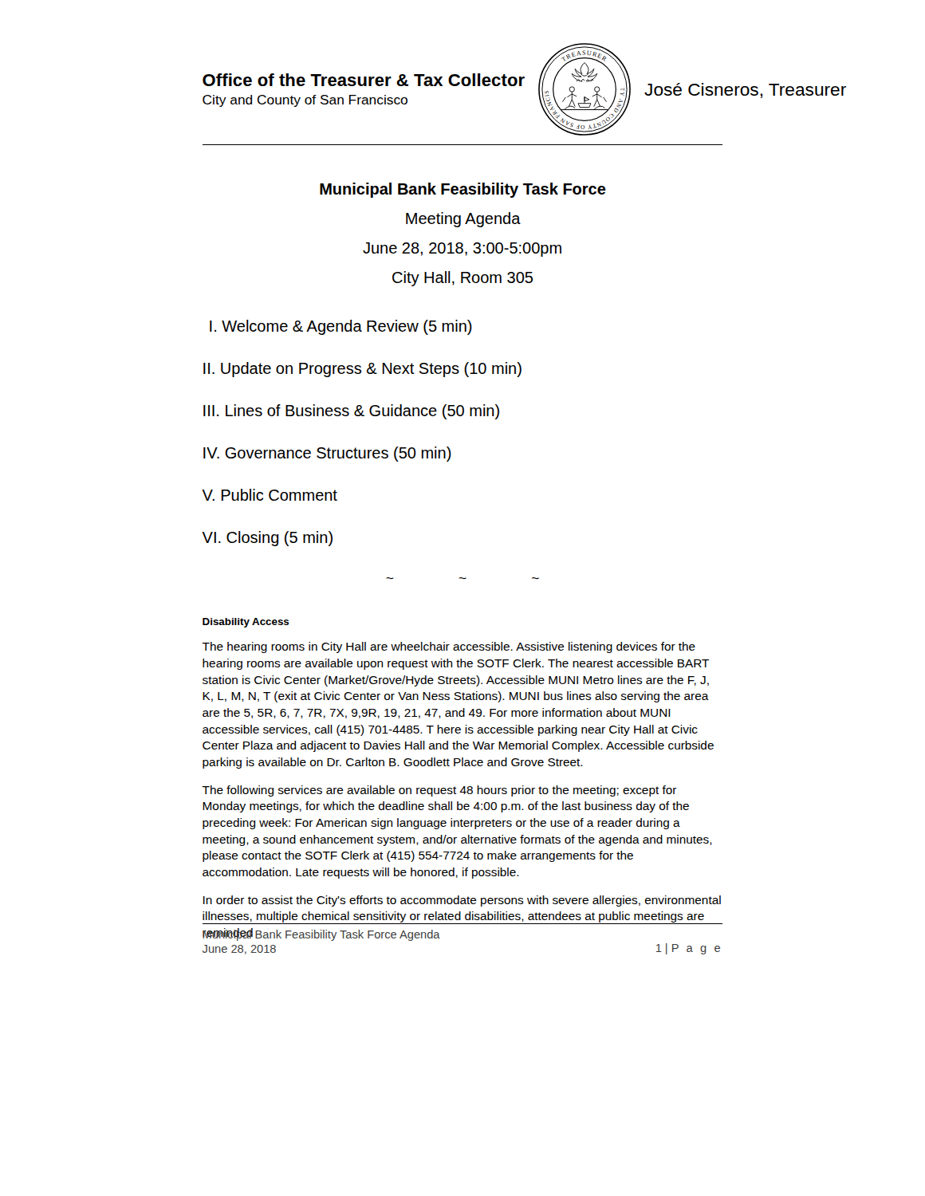Office of the Treasurer & Tax Collector
City and County of San Francisco
TREASURER CITY AND COUNTY OF SAN FRANCISCO
José Cisneros, Treasurer
Municipal Bank Feasibility Task Force
Meeting Agenda
June 28, 2018, 3:00-5:00pm
City Hall, Room 305
I. Welcome & Agenda Review (5 min)
II. Update on Progress & Next Steps (10 min)
III. Lines of Business & Guidance (50 min)
IV. Governance Structures (50 min)
V. Public Comment
VI. Closing (5 min)
~ ~ ~
Disability Access
The hearing rooms in City Hall are wheelchair accessible. Assistive listening devices for the hearing rooms are available upon request with the SOTF Clerk. The nearest accessible BART station is Civic Center (Market/Grove/Hyde Streets). Accessible MUNI Metro lines are the F, J, K, L, M, N, T (exit at Civic Center or Van Ness Stations). MUNI bus lines also serving the area are the 5, 5R, 6, 7, 7R, 7X, 9,9R, 19, 21, 47, and 49. For more information about MUNI accessible services, call (415) 701-4485. T here is accessible parking near City Hall at Civic Center Plaza and adjacent to Davies Hall and the War Memorial Complex. Accessible curbside parking is available on Dr. Carlton B. Goodlett Place and Grove Street.
The following services are available on request 48 hours prior to the meeting; except for Monday meetings, for which the deadline shall be 4:00 p.m. of the last business day of the preceding week: For American sign language interpreters or the use of a reader during a meeting, a sound enhancement system, and/or alternative formats of the agenda and minutes, please contact the SOTF Clerk at (415) 554-7724 to make arrangements for the accommodation. Late requests will be honored, if possible.
In order to assist the City's efforts to accommodate persons with severe allergies, environmental illnesses, multiple chemical sensitivity or related disabilities, attendees at public meetings are reminded
Municipal Bank Feasibility Task Force Agenda
June 28, 2018
1 | P a g e